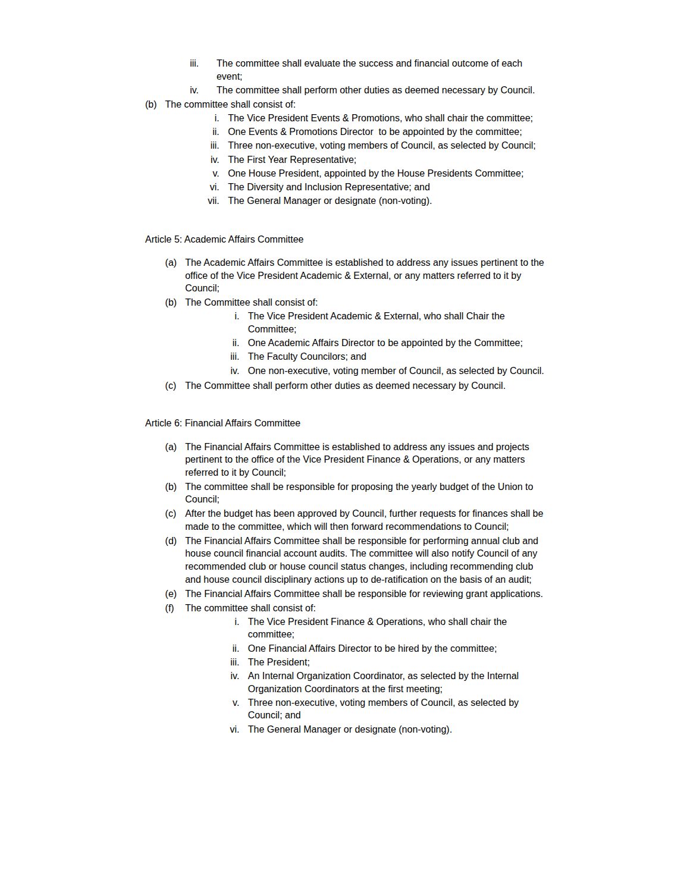iii. The committee shall evaluate the success and financial outcome of each event;
iv. The committee shall perform other duties as deemed necessary by Council.
(b) The committee shall consist of:
i. The Vice President Events & Promotions, who shall chair the committee;
ii. One Events & Promotions Director to be appointed by the committee;
iii. Three non-executive, voting members of Council, as selected by Council;
iv. The First Year Representative;
v. One House President, appointed by the House Presidents Committee;
vi. The Diversity and Inclusion Representative; and
vii. The General Manager or designate (non-voting).
Article 5: Academic Affairs Committee
(a) The Academic Affairs Committee is established to address any issues pertinent to the office of the Vice President Academic & External, or any matters referred to it by Council;
(b) The Committee shall consist of:
i. The Vice President Academic & External, who shall Chair the Committee;
ii. One Academic Affairs Director to be appointed by the Committee;
iii. The Faculty Councilors; and
iv. One non-executive, voting member of Council, as selected by Council.
(c) The Committee shall perform other duties as deemed necessary by Council.
Article 6: Financial Affairs Committee
(a) The Financial Affairs Committee is established to address any issues and projects pertinent to the office of the Vice President Finance & Operations, or any matters referred to it by Council;
(b) The committee shall be responsible for proposing the yearly budget of the Union to Council;
(c) After the budget has been approved by Council, further requests for finances shall be made to the committee, which will then forward recommendations to Council;
(d) The Financial Affairs Committee shall be responsible for performing annual club and house council financial account audits. The committee will also notify Council of any recommended club or house council status changes, including recommending club and house council disciplinary actions up to de-ratification on the basis of an audit;
(e) The Financial Affairs Committee shall be responsible for reviewing grant applications.
(f) The committee shall consist of:
i. The Vice President Finance & Operations, who shall chair the committee;
ii. One Financial Affairs Director to be hired by the committee;
iii. The President;
iv. An Internal Organization Coordinator, as selected by the Internal Organization Coordinators at the first meeting;
v. Three non-executive, voting members of Council, as selected by Council; and
vi. The General Manager or designate (non-voting).